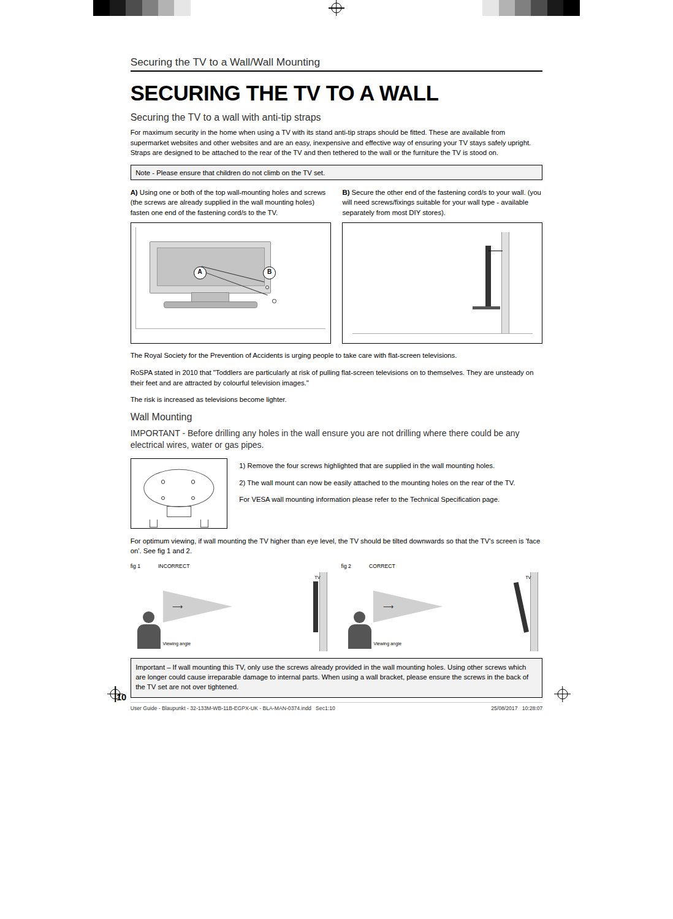Securing the TV to a Wall/Wall Mounting
SECURING THE TV TO A WALL
Securing the TV to a wall with anti-tip straps
For maximum security in the home when using a TV with its stand anti-tip straps should be fitted. These are available from supermarket websites and other websites and are an easy, inexpensive and effective way of ensuring your TV stays safely upright. Straps are designed to be attached to the rear of the TV and then tethered to the wall or the furniture the TV is stood on.
Note - Please ensure that children do not climb on the TV set.
A) Using one or both of the top wall-mounting holes and screws (the screws are already supplied in the wall mounting holes) fasten one end of the fastening cord/s to the TV.
A
B
B) Secure the other end of the fastening cord/s to your wall. (you will need screws/fixings suitable for your wall type - available separately from most DIY stores).
The Royal Society for the Prevention of Accidents is urging people to take care with flat-screen televisions.
RoSPA stated in 2010 that "Toddlers are particularly at risk of pulling flat-screen televisions on to themselves. They are unsteady on their feet and are attracted by colourful television images."
The risk is increased as televisions become lighter.
Wall Mounting
IMPORTANT - Before drilling any holes in the wall ensure you are not drilling where there could be any electrical wires, water or gas pipes.
1) Remove the four screws highlighted that are supplied in the wall mounting holes.
2) The wall mount can now be easily attached to the mounting holes on the rear of the TV.
For VESA wall mounting information please refer to the Technical Specification page.
For optimum viewing, if wall mounting the TV higher than eye level, the TV should be tilted downwards so that the TV's screen is 'face on'. See fig 1 and 2.
fig 1
INCORRECT
TV
⟶
Viewing angle
fig 2
CORRECT
TV
⟶
Viewing angle
Important – If wall mounting this TV, only use the screws already provided in the wall mounting holes. Using other screws which are longer could cause irreparable damage to internal parts. When using a wall bracket, please ensure the screws in the back of the TV set are not over tightened.
10
User Guide - Blaupunkt - 32-133M-WB-11B-EGPX-UK - BLA-MAN-0374.indd Sec1:10 25/08/2017 10:28:07